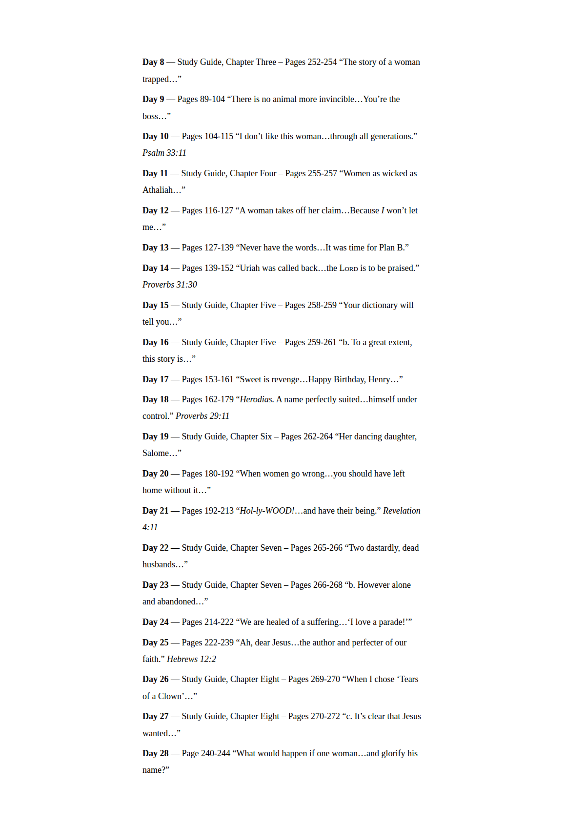Day 8 — Study Guide, Chapter Three – Pages 252-254 “The story of a woman trapped…”
Day 9 — Pages 89-104 “There is no animal more invincible…You’re the boss…”
Day 10 — Pages 104-115 “I don’t like this woman…through all generations.” Psalm 33:11
Day 11 — Study Guide, Chapter Four – Pages 255-257 “Women as wicked as Athaliah…”
Day 12 — Pages 116-127 “A woman takes off her claim…Because I won’t let me…”
Day 13 — Pages 127-139 “Never have the words…It was time for Plan B.”
Day 14 — Pages 139-152 “Uriah was called back…the Lord is to be praised.” Proverbs 31:30
Day 15 — Study Guide, Chapter Five – Pages 258-259 “Your dictionary will tell you…”
Day 16 — Study Guide, Chapter Five – Pages 259-261 “b. To a great extent, this story is…”
Day 17 — Pages 153-161 “Sweet is revenge…Happy Birthday, Henry…”
Day 18 — Pages 162-179 “Herodias. A name perfectly suited…himself under control.” Proverbs 29:11
Day 19 — Study Guide, Chapter Six – Pages 262-264 “Her dancing daughter, Salome…”
Day 20 — Pages 180-192 “When women go wrong…you should have left home without it…”
Day 21 — Pages 192-213 “Hol-ly-WOOD!…and have their being.” Revelation 4:11
Day 22 — Study Guide, Chapter Seven – Pages 265-266 “Two dastardly, dead husbands…”
Day 23 — Study Guide, Chapter Seven – Pages 266-268 “b. However alone and abandoned…”
Day 24 — Pages 214-222 “We are healed of a suffering…‘I love a parade!’”
Day 25 — Pages 222-239 “Ah, dear Jesus…the author and perfecter of our faith.” Hebrews 12:2
Day 26 — Study Guide, Chapter Eight – Pages 269-270 “When I chose ‘Tears of a Clown’…”
Day 27 — Study Guide, Chapter Eight – Pages 270-272 “c. It’s clear that Jesus wanted…”
Day 28 — Page 240-244 “What would happen if one woman…and glorify his name?”